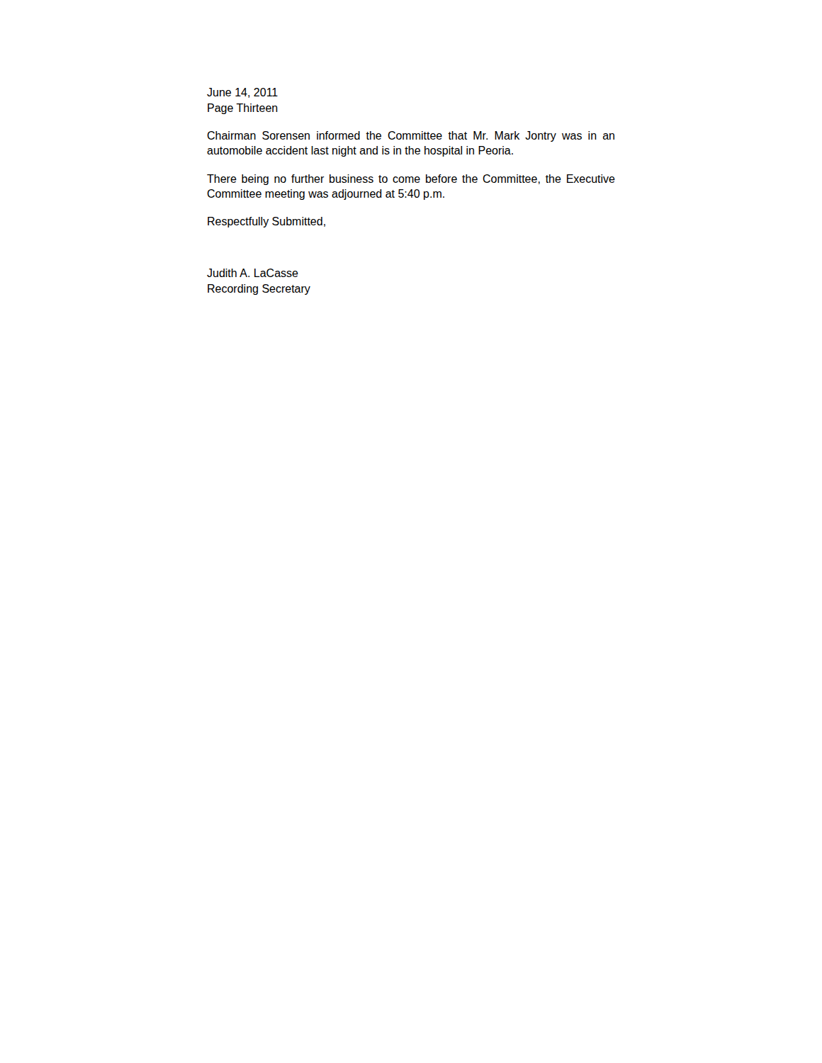June 14, 2011
Page Thirteen
Chairman Sorensen informed the Committee that Mr. Mark Jontry was in an automobile accident last night and is in the hospital in Peoria.
There being no further business to come before the Committee, the Executive Committee meeting was adjourned at 5:40 p.m.
Respectfully Submitted,
Judith A. LaCasse
Recording Secretary